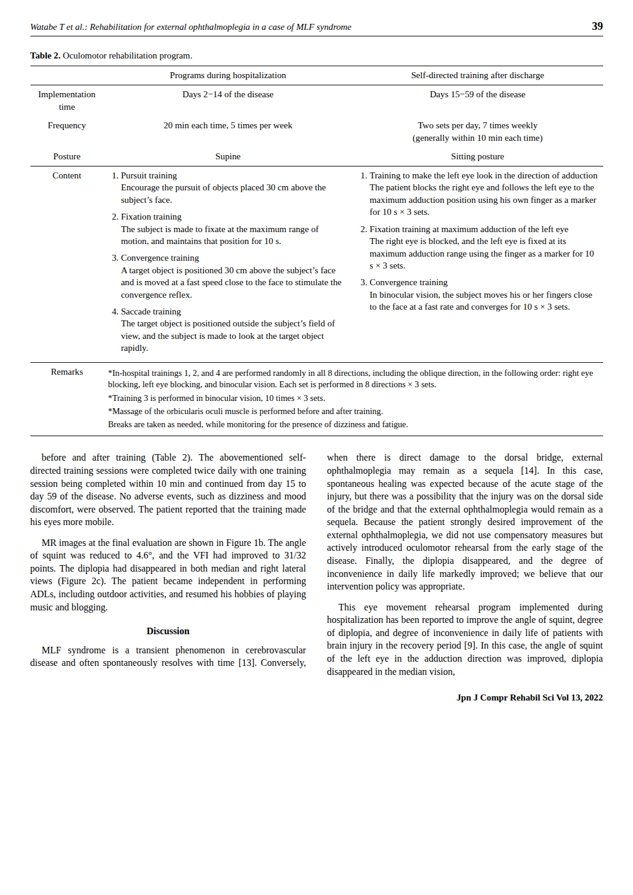Watabe T et al.: Rehabilitation for external ophthalmoplegia in a case of MLF syndrome 39
Table 2. Oculomotor rehabilitation program.
| | Programs during hospitalization | Self-directed training after discharge |
| --- | --- | --- |
| Implementation time | Days 2−14 of the disease | Days 15−59 of the disease |
| Frequency | 20 min each time, 5 times per week | Two sets per day, 7 times weekly (generally within 10 min each time) |
| Posture | Supine | Sitting posture |
| Content | Pursuit training Encourage the pursuit of objects placed 30 cm above the subject’s face. Fixation training The subject is made to fixate at the maximum range of motion, and maintains that position for 10 s. Convergence training A target object is positioned 30 cm above the subject’s face and is moved at a fast speed close to the face to stimulate the convergence reflex. Saccade training The target object is positioned outside the subject’s field of view, and the subject is made to look at the target object rapidly. | Training to make the left eye look in the direction of adduction The patient blocks the right eye and follows the left eye to the maximum adduction position using his own finger as a marker for 10 s × 3 sets. Fixation training at maximum adduction of the left eye The right eye is blocked, and the left eye is fixed at its maximum adduction range using the finger as a marker for 10 s × 3 sets. Convergence training In binocular vision, the subject moves his or her fingers close to the face at a fast rate and converges for 10 s × 3 sets. |
| Remarks | *In-hospital trainings 1, 2, and 4 are performed randomly in all 8 directions, including the oblique direction, in the following order: right eye blocking, left eye blocking, and binocular vision. Each set is performed in 8 directions × 3 sets. *Training 3 is performed in binocular vision, 10 times × 3 sets. *Massage of the orbicularis oculi muscle is performed before and after training. Breaks are taken as needed, while monitoring for the presence of dizziness and fatigue. |
before and after training (Table 2). The abovementioned self-directed training sessions were completed twice daily with one training session being completed within 10 min and continued from day 15 to day 59 of the disease. No adverse events, such as dizziness and mood discomfort, were observed. The patient reported that the training made his eyes more mobile.
MR images at the final evaluation are shown in Figure 1b. The angle of squint was reduced to 4.6°, and the VFI had improved to 31/32 points. The diplopia had disappeared in both median and right lateral views (Figure 2c). The patient became independent in performing ADLs, including outdoor activities, and resumed his hobbies of playing music and blogging.
Discussion
MLF syndrome is a transient phenomenon in cerebrovascular disease and often spontaneously resolves with time [13]. Conversely, when there is direct damage to the dorsal bridge, external ophthalmoplegia may remain as a sequela [14]. In this case, spontaneous healing was expected because of the acute stage of the injury, but there was a possibility that the injury was on the dorsal side of the bridge and that the external ophthalmoplegia would remain as a sequela. Because the patient strongly desired improvement of the external ophthalmoplegia, we did not use compensatory measures but actively introduced oculomotor rehearsal from the early stage of the disease. Finally, the diplopia disappeared, and the degree of inconvenience in daily life markedly improved; we believe that our intervention policy was appropriate.
This eye movement rehearsal program implemented during hospitalization has been reported to improve the angle of squint, degree of diplopia, and degree of inconvenience in daily life of patients with brain injury in the recovery period [9]. In this case, the angle of squint of the left eye in the adduction direction was improved, diplopia disappeared in the median vision,
Jpn J Compr Rehabil Sci Vol 13, 2022